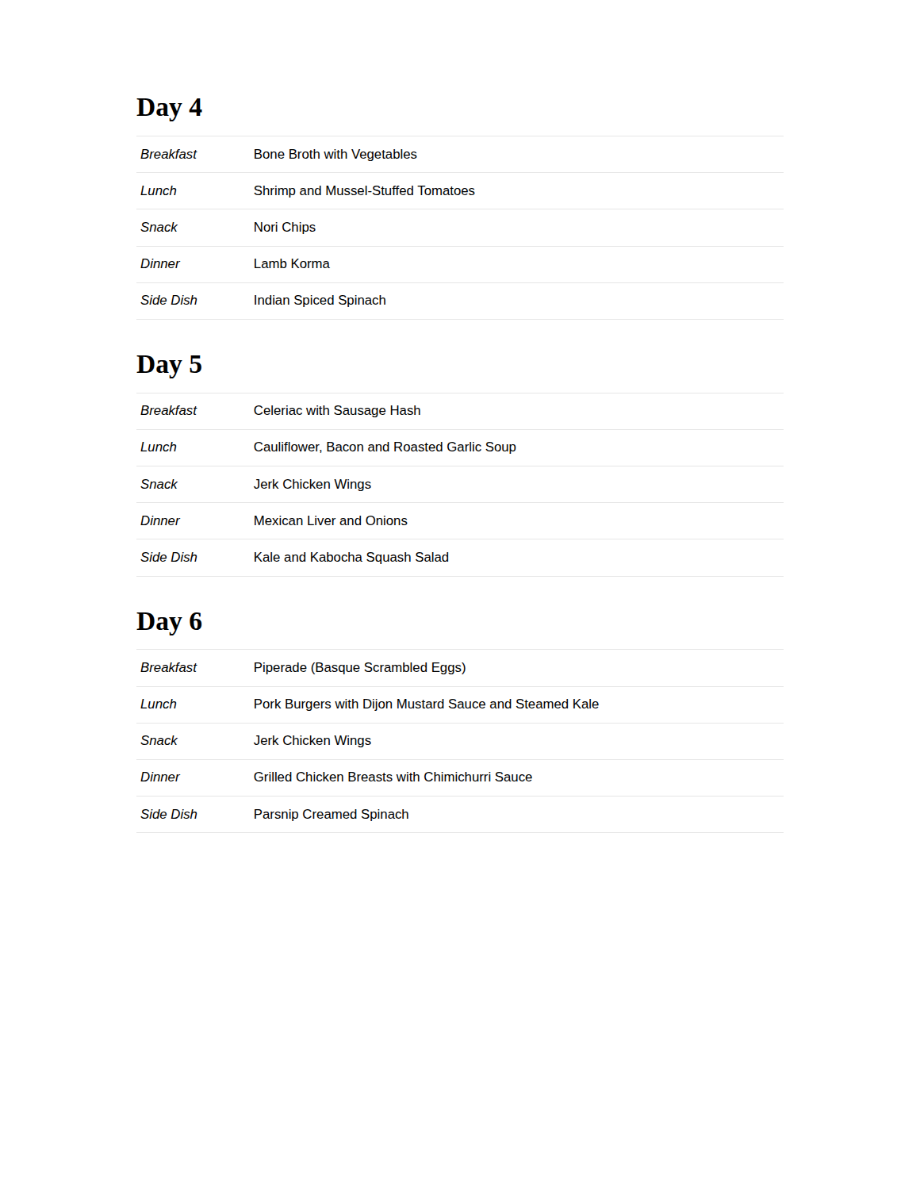Day 4
| Breakfast | Bone Broth with Vegetables |
| Lunch | Shrimp and Mussel-Stuffed Tomatoes |
| Snack | Nori Chips |
| Dinner | Lamb Korma |
| Side Dish | Indian Spiced Spinach |
Day 5
| Breakfast | Celeriac with Sausage Hash |
| Lunch | Cauliflower, Bacon and Roasted Garlic Soup |
| Snack | Jerk Chicken Wings |
| Dinner | Mexican Liver and Onions |
| Side Dish | Kale and Kabocha Squash Salad |
Day 6
| Breakfast | Piperade (Basque Scrambled Eggs) |
| Lunch | Pork Burgers with Dijon Mustard Sauce and Steamed Kale |
| Snack | Jerk Chicken Wings |
| Dinner | Grilled Chicken Breasts with Chimichurri Sauce |
| Side Dish | Parsnip Creamed Spinach |